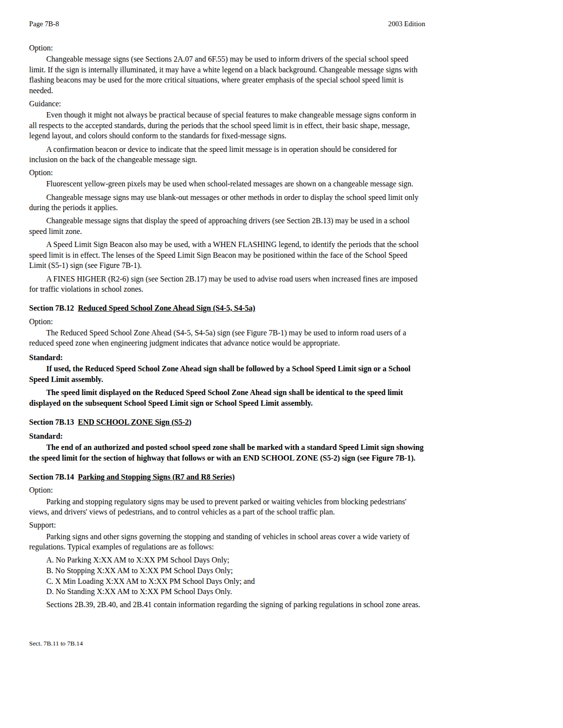Page 7B-8 2003 Edition
Option:
Changeable message signs (see Sections 2A.07 and 6F.55) may be used to inform drivers of the special school speed limit. If the sign is internally illuminated, it may have a white legend on a black background. Changeable message signs with flashing beacons may be used for the more critical situations, where greater emphasis of the special school speed limit is needed.
Guidance:
Even though it might not always be practical because of special features to make changeable message signs conform in all respects to the accepted standards, during the periods that the school speed limit is in effect, their basic shape, message, legend layout, and colors should conform to the standards for fixed-message signs.
A confirmation beacon or device to indicate that the speed limit message is in operation should be considered for inclusion on the back of the changeable message sign.
Option:
Fluorescent yellow-green pixels may be used when school-related messages are shown on a changeable message sign.
Changeable message signs may use blank-out messages or other methods in order to display the school speed limit only during the periods it applies.
Changeable message signs that display the speed of approaching drivers (see Section 2B.13) may be used in a school speed limit zone.
A Speed Limit Sign Beacon also may be used, with a WHEN FLASHING legend, to identify the periods that the school speed limit is in effect. The lenses of the Speed Limit Sign Beacon may be positioned within the face of the School Speed Limit (S5-1) sign (see Figure 7B-1).
A FINES HIGHER (R2-6) sign (see Section 2B.17) may be used to advise road users when increased fines are imposed for traffic violations in school zones.
Section 7B.12 Reduced Speed School Zone Ahead Sign (S4-5, S4-5a)
Option:
The Reduced Speed School Zone Ahead (S4-5, S4-5a) sign (see Figure 7B-1) may be used to inform road users of a reduced speed zone when engineering judgment indicates that advance notice would be appropriate.
Standard:
If used, the Reduced Speed School Zone Ahead sign shall be followed by a School Speed Limit sign or a School Speed Limit assembly.
The speed limit displayed on the Reduced Speed School Zone Ahead sign shall be identical to the speed limit displayed on the subsequent School Speed Limit sign or School Speed Limit assembly.
Section 7B.13 END SCHOOL ZONE Sign (S5-2)
Standard:
The end of an authorized and posted school speed zone shall be marked with a standard Speed Limit sign showing the speed limit for the section of highway that follows or with an END SCHOOL ZONE (S5-2) sign (see Figure 7B-1).
Section 7B.14 Parking and Stopping Signs (R7 and R8 Series)
Option:
Parking and stopping regulatory signs may be used to prevent parked or waiting vehicles from blocking pedestrians' views, and drivers' views of pedestrians, and to control vehicles as a part of the school traffic plan.
Support:
Parking signs and other signs governing the stopping and standing of vehicles in school areas cover a wide variety of regulations. Typical examples of regulations are as follows:
A. No Parking X:XX AM to X:XX PM School Days Only;
B. No Stopping X:XX AM to X:XX PM School Days Only;
C. X Min Loading X:XX AM to X:XX PM School Days Only; and
D. No Standing X:XX AM to X:XX PM School Days Only.
Sections 2B.39, 2B.40, and 2B.41 contain information regarding the signing of parking regulations in school zone areas.
Sect. 7B.11 to 7B.14